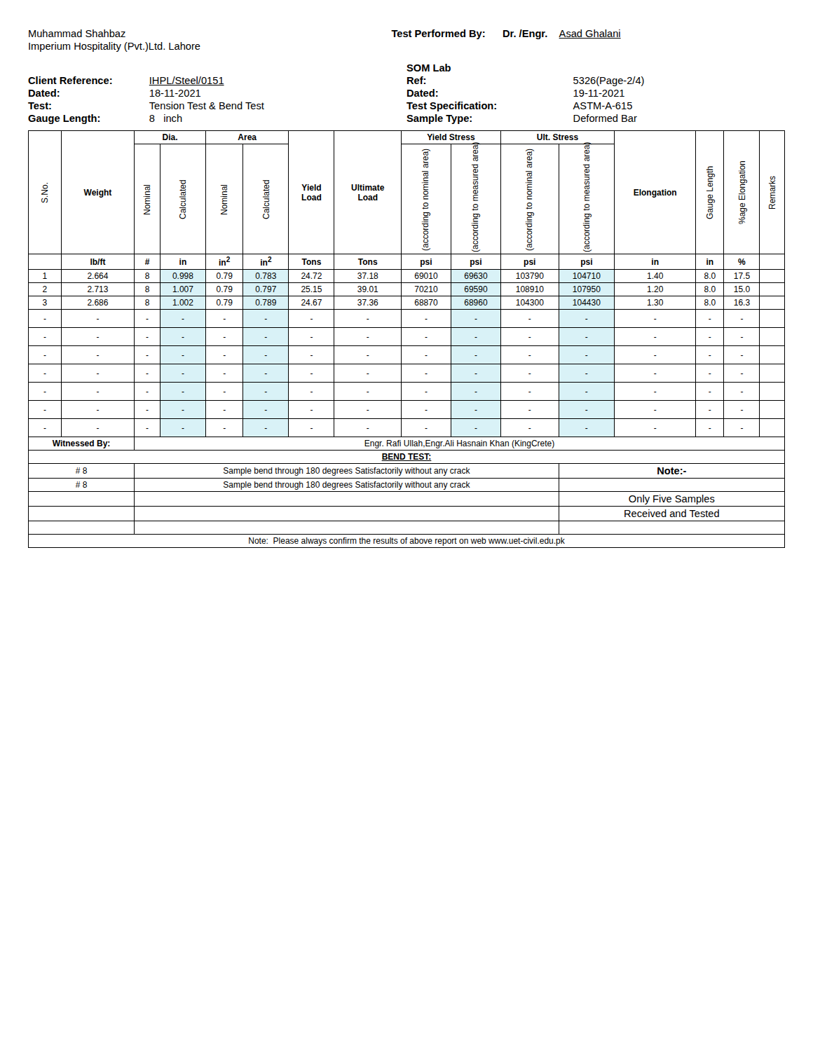Muhammad Shahbaz
Imperium Hospitality (Pvt.)Ltd. Lahore
Test Performed By: Dr. /Engr. Asad Ghalani
| | SOM Lab | |
| Client Reference: | IHPL/Steel/0151 | Ref: | 5326(Page-2/4) |
| Dated: | 18-11-2021 | Dated: | 19-11-2021 |
| Test: | Tension Test & Bend Test | Test Specification: | ASTM-A-615 |
| Gauge Length: | 8 inch | Sample Type: | Deformed Bar |
| S.No. | Weight | Dia. | Area | Yield Load | Ultimate Load | Yield Stress | Ult. Stress | Elongation | Gauge Length | %age Elongation | Remarks |
| --- | --- | --- | --- | --- | --- | --- | --- | --- | --- | --- | --- |
| Nominal | Calculated | Nominal | Calculated | (according to nominal area) | (according to measured area) | (according to nominal area) | (according to measured area) |
| | lb/ft | # | in | in 2 | in 2 | Tons | Tons | psi | psi | psi | psi | in | in | % | |
| 1 | 2.664 | 8 | 0.998 | 0.79 | 0.783 | 24.72 | 37.18 | 69010 | 69630 | 103790 | 104710 | 1.40 | 8.0 | 17.5 | |
| 2 | 2.713 | 8 | 1.007 | 0.79 | 0.797 | 25.15 | 39.01 | 70210 | 69590 | 108910 | 107950 | 1.20 | 8.0 | 15.0 | |
| 3 | 2.686 | 8 | 1.002 | 0.79 | 0.789 | 24.67 | 37.36 | 68870 | 68960 | 104300 | 104430 | 1.30 | 8.0 | 16.3 | |
| - | - | - | - | - | - | - | - | - | - | - | - | - | - | - | |
| - | - | - | - | - | - | - | - | - | - | - | - | - | - | - | |
| - | - | - | - | - | - | - | - | - | - | - | - | - | - | - | |
| - | - | - | - | - | - | - | - | - | - | - | - | - | - | - | |
| - | - | - | - | - | - | - | - | - | - | - | - | - | - | - | |
| - | - | - | - | - | - | - | - | - | - | - | - | - | - | - | |
| - | - | - | - | - | - | - | - | - | - | - | - | - | - | - | |
| Witnessed By: | Engr. Rafi Ullah,Engr.Ali Hasnain Khan (KingCrete) |
| BEND TEST: |
| # 8 | Sample bend through 180 degrees Satisfactorily without any crack | Note:- |
| # 8 | Sample bend through 180 degrees Satisfactorily without any crack | |
| | | Only Five Samples |
| | | Received and Tested |
| Note: Please always confirm the results of above report on web www.uet-civil.edu.pk |